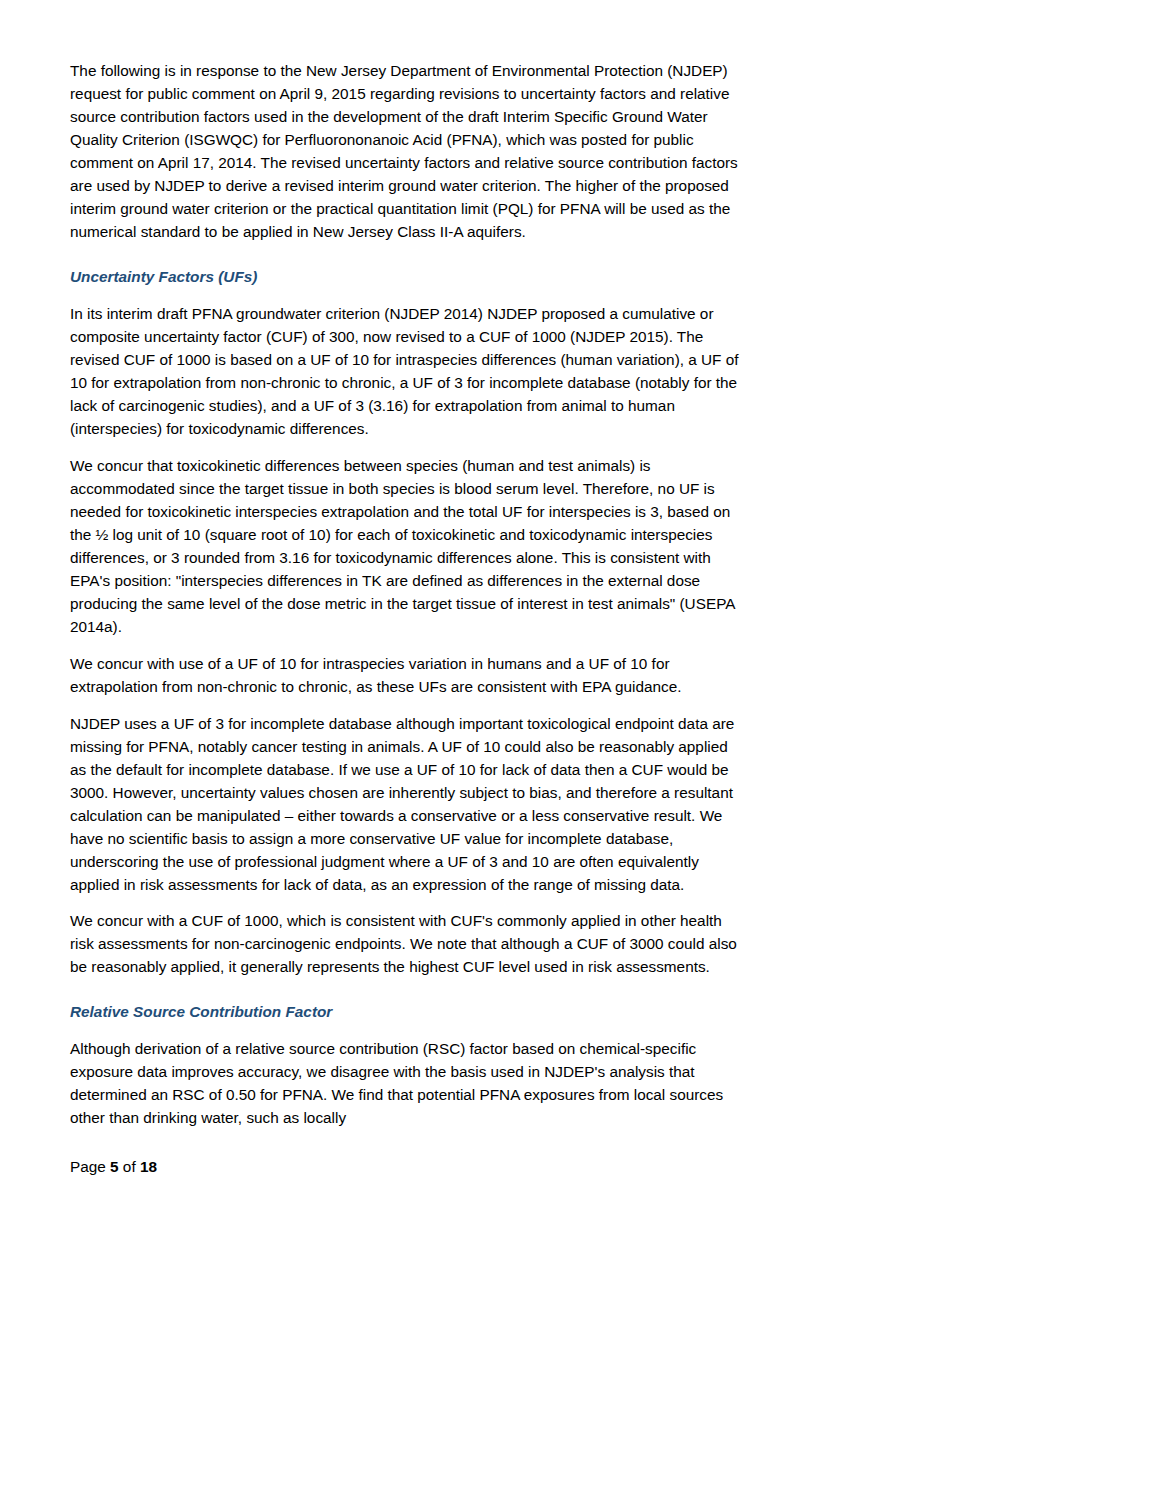The following is in response to the New Jersey Department of Environmental Protection (NJDEP) request for public comment on April 9, 2015 regarding revisions to uncertainty factors and relative source contribution factors used in the development of the draft Interim Specific Ground Water Quality Criterion (ISGWQC) for Perfluorononanoic Acid (PFNA), which was posted for public comment on April 17, 2014. The revised uncertainty factors and relative source contribution factors are used by NJDEP to derive a revised interim ground water criterion. The higher of the proposed interim ground water criterion or the practical quantitation limit (PQL) for PFNA will be used as the numerical standard to be applied in New Jersey Class II-A aquifers.
Uncertainty Factors (UFs)
In its interim draft PFNA groundwater criterion (NJDEP 2014) NJDEP proposed a cumulative or composite uncertainty factor (CUF) of 300, now revised to a CUF of 1000 (NJDEP 2015). The revised CUF of 1000 is based on a UF of 10 for intraspecies differences (human variation), a UF of 10 for extrapolation from non-chronic to chronic, a UF of 3 for incomplete database (notably for the lack of carcinogenic studies), and a UF of 3 (3.16) for extrapolation from animal to human (interspecies) for toxicodynamic differences.
We concur that toxicokinetic differences between species (human and test animals) is accommodated since the target tissue in both species is blood serum level. Therefore, no UF is needed for toxicokinetic interspecies extrapolation and the total UF for interspecies is 3, based on the ½ log unit of 10 (square root of 10) for each of toxicokinetic and toxicodynamic interspecies differences, or 3 rounded from 3.16 for toxicodynamic differences alone. This is consistent with EPA's position: "interspecies differences in TK are defined as differences in the external dose producing the same level of the dose metric in the target tissue of interest in test animals" (USEPA 2014a).
We concur with use of a UF of 10 for intraspecies variation in humans and a UF of 10 for extrapolation from non-chronic to chronic, as these UFs are consistent with EPA guidance.
NJDEP uses a UF of 3 for incomplete database although important toxicological endpoint data are missing for PFNA, notably cancer testing in animals. A UF of 10 could also be reasonably applied as the default for incomplete database. If we use a UF of 10 for lack of data then a CUF would be 3000. However, uncertainty values chosen are inherently subject to bias, and therefore a resultant calculation can be manipulated – either towards a conservative or a less conservative result. We have no scientific basis to assign a more conservative UF value for incomplete database, underscoring the use of professional judgment where a UF of 3 and 10 are often equivalently applied in risk assessments for lack of data, as an expression of the range of missing data.
We concur with a CUF of 1000, which is consistent with CUF's commonly applied in other health risk assessments for non-carcinogenic endpoints. We note that although a CUF of 3000 could also be reasonably applied, it generally represents the highest CUF level used in risk assessments.
Relative Source Contribution Factor
Although derivation of a relative source contribution (RSC) factor based on chemical-specific exposure data improves accuracy, we disagree with the basis used in NJDEP's analysis that determined an RSC of 0.50 for PFNA. We find that potential PFNA exposures from local sources other than drinking water, such as locally
Page 5 of 18